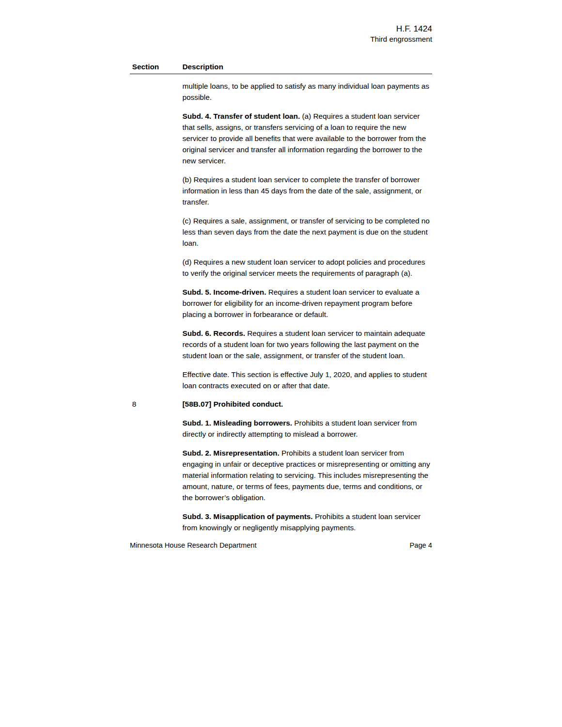H.F. 1424
Third engrossment
| Section | Description |
| --- | --- |
| | multiple loans, to be applied to satisfy as many individual loan payments as possible. Subd. 4. Transfer of student loan. (a) Requires a student loan servicer that sells, assigns, or transfers servicing of a loan to require the new servicer to provide all benefits that were available to the borrower from the original servicer and transfer all information regarding the borrower to the new servicer. (b) Requires a student loan servicer to complete the transfer of borrower information in less than 45 days from the date of the sale, assignment, or transfer. (c) Requires a sale, assignment, or transfer of servicing to be completed no less than seven days from the date the next payment is due on the student loan. (d) Requires a new student loan servicer to adopt policies and procedures to verify the original servicer meets the requirements of paragraph (a). Subd. 5. Income-driven. Requires a student loan servicer to evaluate a borrower for eligibility for an income-driven repayment program before placing a borrower in forbearance or default. Subd. 6. Records. Requires a student loan servicer to maintain adequate records of a student loan for two years following the last payment on the student loan or the sale, assignment, or transfer of the student loan. Effective date. This section is effective July 1, 2020, and applies to student loan contracts executed on or after that date. |
| 8 | [58B.07] Prohibited conduct. Subd. 1. Misleading borrowers. Prohibits a student loan servicer from directly or indirectly attempting to mislead a borrower. Subd. 2. Misrepresentation. Prohibits a student loan servicer from engaging in unfair or deceptive practices or misrepresenting or omitting any material information relating to servicing. This includes misrepresenting the amount, nature, or terms of fees, payments due, terms and conditions, or the borrower’s obligation. Subd. 3. Misapplication of payments. Prohibits a student loan servicer from knowingly or negligently misapplying payments. |
Minnesota House Research Department
Page 4